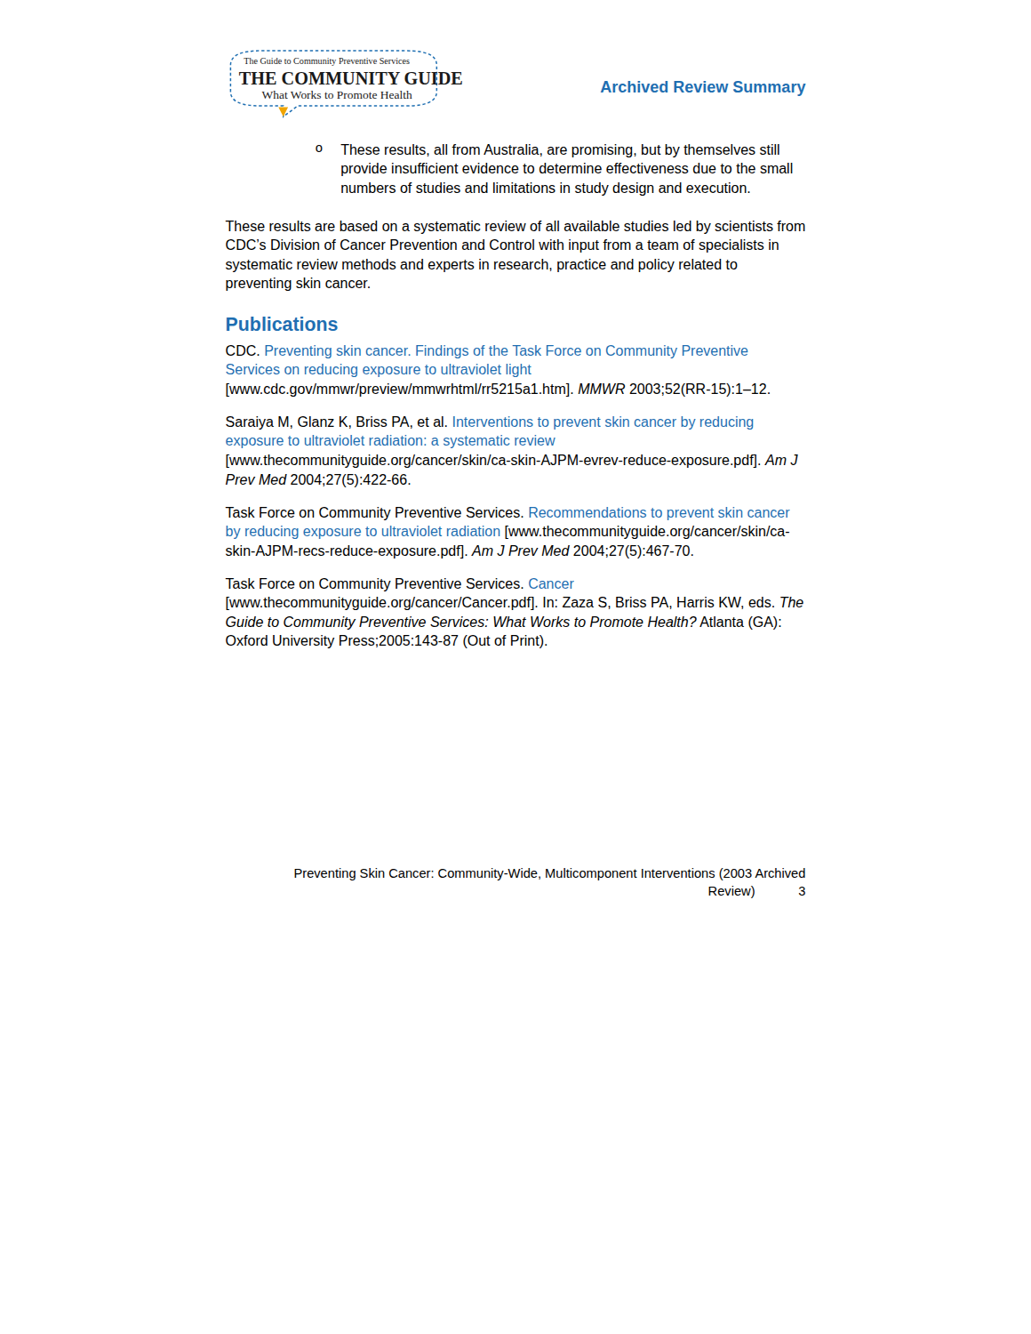The Guide to Community Preventive Services THE COMMUNITY GUIDE What Works to Promote Health
Archived Review Summary
o
These results, all from Australia, are promising, but by themselves still provide insufficient evidence to determine effectiveness due to the small numbers of studies and limitations in study design and execution.
These results are based on a systematic review of all available studies led by scientists from CDC’s Division of Cancer Prevention and Control with input from a team of specialists in systematic review methods and experts in research, practice and policy related to preventing skin cancer.
Publications
CDC. Preventing skin cancer. Findings of the Task Force on Community Preventive Services on reducing exposure to ultraviolet light [www.cdc.gov/mmwr/preview/mmwrhtml/rr5215a1.htm]. MMWR 2003;52(RR-15):1–12.
Saraiya M, Glanz K, Briss PA, et al. Interventions to prevent skin cancer by reducing exposure to ultraviolet radiation: a systematic review [www.thecommunityguide.org/cancer/skin/ca-skin-AJPM-evrev-reduce-exposure.pdf]. Am J Prev Med 2004;27(5):422-66.
Task Force on Community Preventive Services. Recommendations to prevent skin cancer by reducing exposure to ultraviolet radiation [www.thecommunityguide.org/cancer/skin/ca-skin-AJPM-recs-reduce-exposure.pdf]. Am J Prev Med 2004;27(5):467-70.
Task Force on Community Preventive Services. Cancer [www.thecommunityguide.org/cancer/Cancer.pdf]. In: Zaza S, Briss PA, Harris KW, eds. The Guide to Community Preventive Services: What Works to Promote Health? Atlanta (GA): Oxford University Press;2005:143-87 (Out of Print).
Preventing Skin Cancer: Community-Wide, Multicomponent Interventions (2003 Archived Review) 3